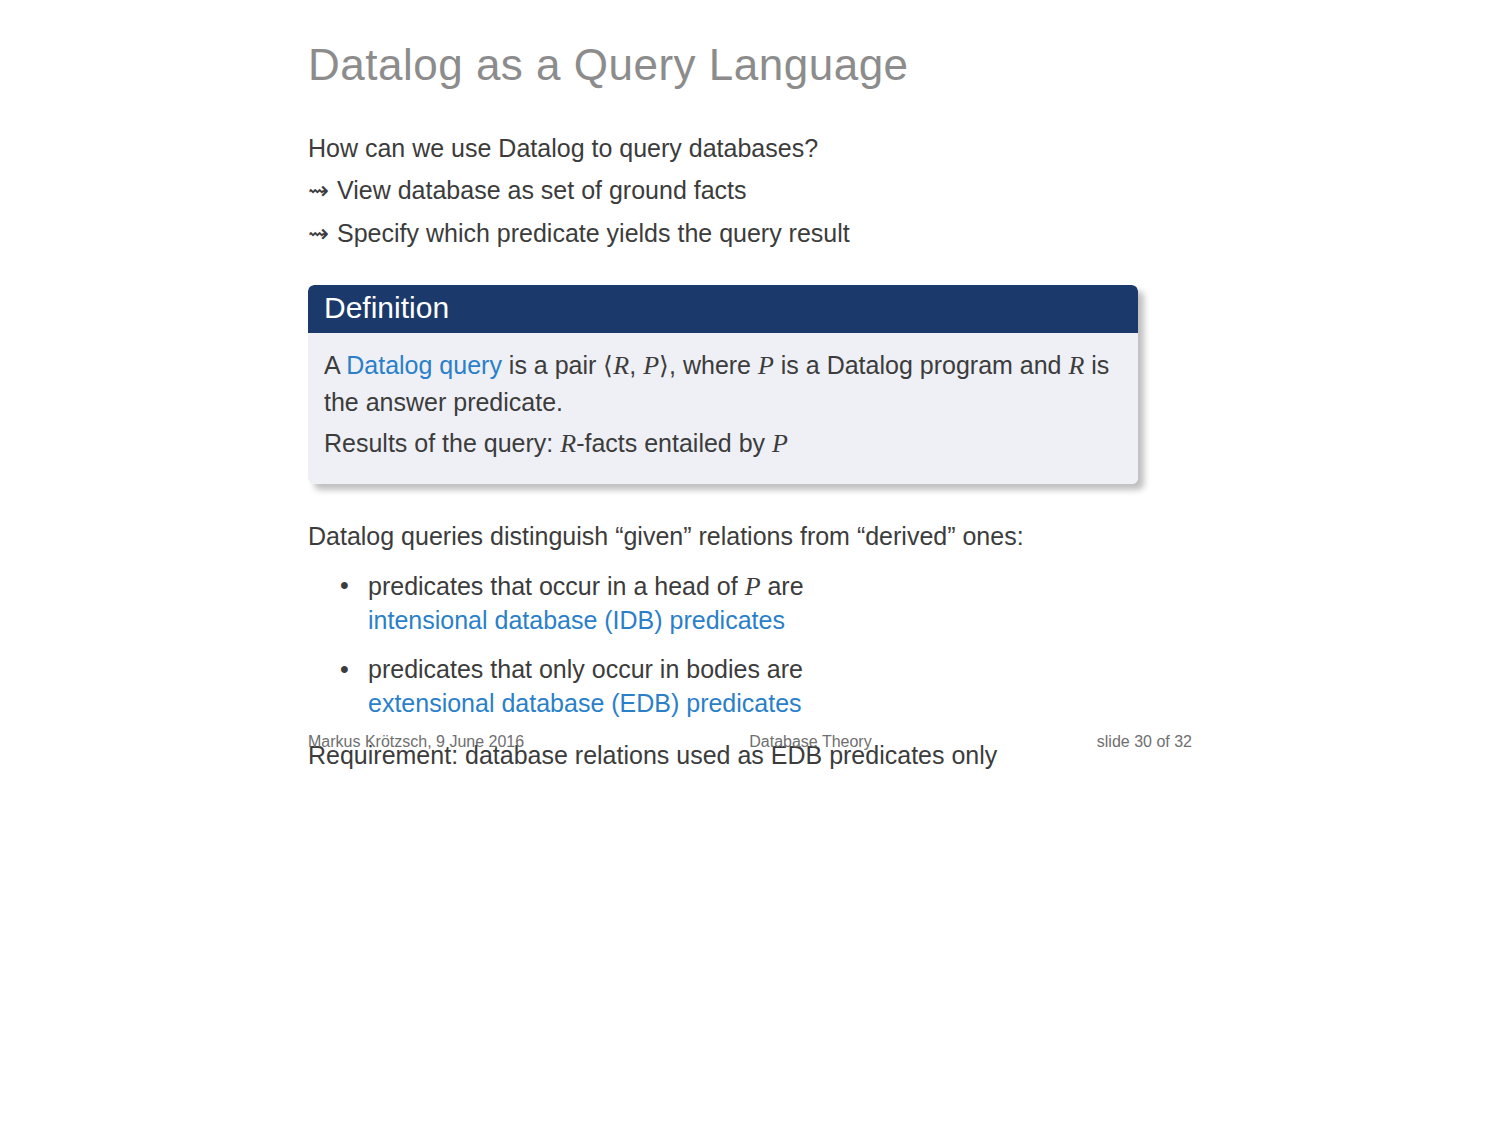Datalog as a Query Language
How can we use Datalog to query databases?
⇝View database as set of ground facts
⇝Specify which predicate yields the query result
Definition
A Datalog query is a pair ⟨R, P⟩, where P is a Datalog program and R is the answer predicate.
Results of the query: R-facts entailed by P
Datalog queries distinguish “given” relations from “derived” ones:
predicates that occur in a head of P are intensional database (IDB) predicates
predicates that only occur in bodies are extensional database (EDB) predicates
Requirement: database relations used as EDB predicates only
Markus Krötzsch, 9 June 2016
Database Theory
slide 30 of 32